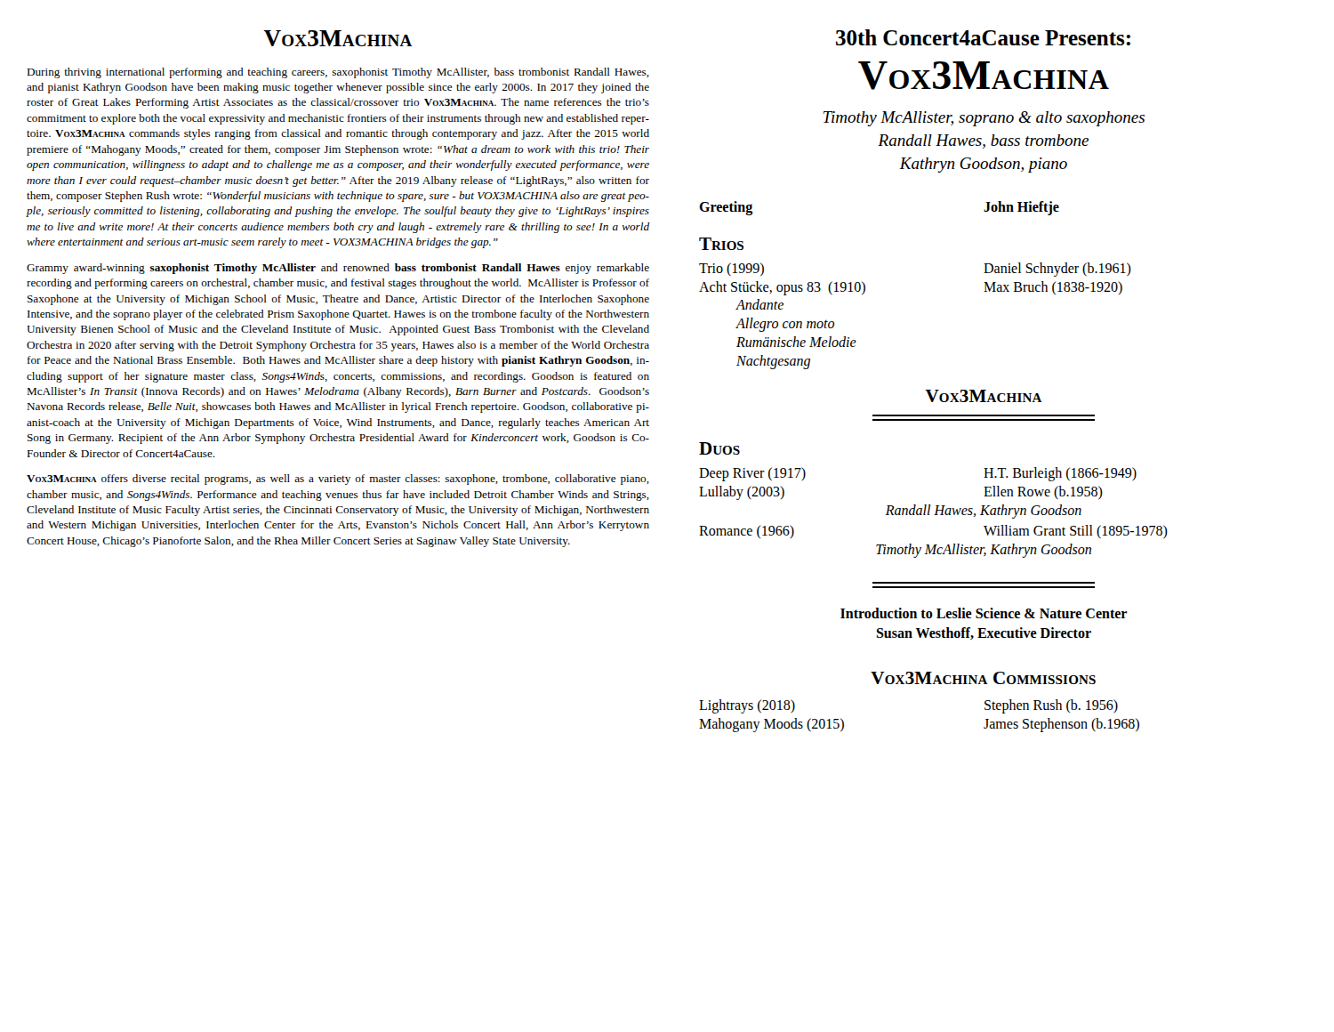Vox3Machina
During thriving international performing and teaching careers, saxophonist Timothy McAllister, bass trombonist Randall Hawes, and pianist Kathryn Goodson have been making music together whenever possible since the early 2000s. In 2017 they joined the roster of Great Lakes Performing Artist Associates as the classical/crossover trio Vox3Machina. The name references the trio’s commitment to explore both the vocal expressivity and mechanistic frontiers of their instruments through new and established repertoire. Vox3Machina commands styles ranging from classical and romantic through contemporary and jazz. After the 2015 world premiere of “Mahogany Moods,” created for them, composer Jim Stephenson wrote: “What a dream to work with this trio! Their open communication, willingness to adapt and to challenge me as a composer, and their wonderfully executed performance, were more than I ever could request–chamber music doesn’t get better.” After the 2019 Albany release of “LightRays,” also written for them, composer Stephen Rush wrote: “Wonderful musicians with technique to spare, sure - but VOX3MACHINA also are great people, seriously committed to listening, collaborating and pushing the envelope. The soulful beauty they give to ‘LightRays’ inspires me to live and write more! At their concerts audience members both cry and laugh - extremely rare & thrilling to see! In a world where entertainment and serious art-music seem rarely to meet - VOX3MACHINA bridges the gap.”
Grammy award-winning saxophonist Timothy McAllister and renowned bass trombonist Randall Hawes enjoy remarkable recording and performing careers on orchestral, chamber music, and festival stages throughout the world. McAllister is Professor of Saxophone at the University of Michigan School of Music, Theatre and Dance, Artistic Director of the Interlochen Saxophone Intensive, and the soprano player of the celebrated Prism Saxophone Quartet. Hawes is on the trombone faculty of the Northwestern University Bienen School of Music and the Cleveland Institute of Music. Appointed Guest Bass Trombonist with the Cleveland Orchestra in 2020 after serving with the Detroit Symphony Orchestra for 35 years, Hawes also is a member of the World Orchestra for Peace and the National Brass Ensemble. Both Hawes and McAllister share a deep history with pianist Kathryn Goodson, including support of her signature master class, Songs4Winds, concerts, commissions, and recordings. Goodson is featured on McAllister’s In Transit (Innova Records) and on Hawes’ Melodrama (Albany Records), Barn Burner and Postcards. Goodson’s Navona Records release, Belle Nuit, showcases both Hawes and McAllister in lyrical French repertoire. Goodson, collaborative pianist-coach at the University of Michigan Departments of Voice, Wind Instruments, and Dance, regularly teaches American Art Song in Germany. Recipient of the Ann Arbor Symphony Orchestra Presidential Award for Kinderconcert work, Goodson is Co-Founder & Director of Concert4aCause.
Vox3Machina offers diverse recital programs, as well as a variety of master classes: saxophone, trombone, collaborative piano, chamber music, and Songs4Winds. Performance and teaching venues thus far have included Detroit Chamber Winds and Strings, Cleveland Institute of Music Faculty Artist series, the Cincinnati Conservatory of Music, the University of Michigan, Northwestern and Western Michigan Universities, Interlochen Center for the Arts, Evanston’s Nichols Concert Hall, Ann Arbor’s Kerrytown Concert House, Chicago’s Pianoforte Salon, and the Rhea Miller Concert Series at Saginaw Valley State University.
30th Concert4aCause Presents:
Vox3Machina
Timothy McAllister, soprano & alto saxophones
Randall Hawes, bass trombone
Kathryn Goodson, piano
Greeting
John Hieftje
Trios
Trio (1999)
Daniel Schnyder (b.1961)
Acht Stücke, opus 83 (1910)
Max Bruch (1838-1920)
Andante
Allegro con moto
Rumänische Melodie
Nachtgesang
Vox3Machina
Duos
Deep River (1917)
H.T. Burleigh (1866-1949)
Lullaby (2003)
Ellen Rowe (b.1958)
Randall Hawes, Kathryn Goodson
Romance (1966)
William Grant Still (1895-1978)
Timothy McAllister, Kathryn Goodson
Introduction to Leslie Science & Nature Center
Susan Westhoff, Executive Director
Vox3Machina Commissions
Lightrays (2018)
Stephen Rush (b. 1956)
Mahogany Moods (2015)
James Stephenson (b.1968)